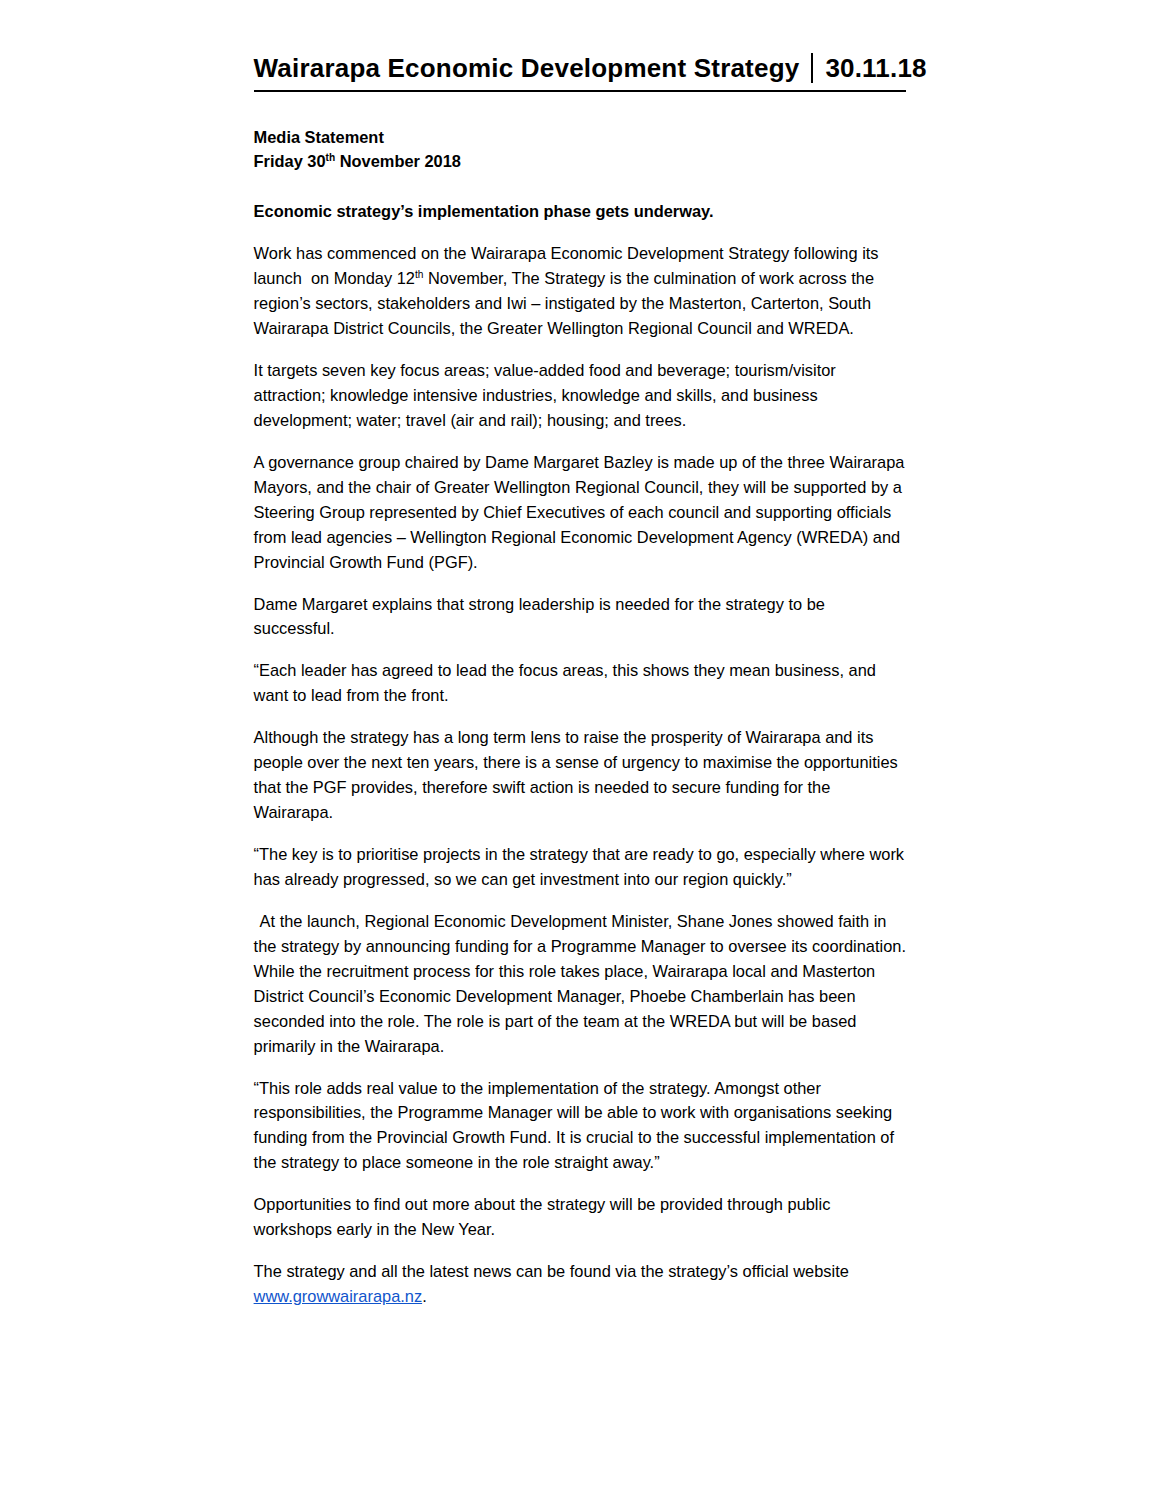Wairarapa Economic Development Strategy 30.11.18
Media Statement Friday 30th November 2018
Economic strategy’s implementation phase gets underway.
Work has commenced on the Wairarapa Economic Development Strategy following its launch on Monday 12th November, The Strategy is the culmination of work across the region’s sectors, stakeholders and Iwi – instigated by the Masterton, Carterton, South Wairarapa District Councils, the Greater Wellington Regional Council and WREDA.
It targets seven key focus areas; value-added food and beverage; tourism/visitor attraction; knowledge intensive industries, knowledge and skills, and business development; water; travel (air and rail); housing; and trees.
A governance group chaired by Dame Margaret Bazley is made up of the three Wairarapa Mayors, and the chair of Greater Wellington Regional Council, they will be supported by a Steering Group represented by Chief Executives of each council and supporting officials from lead agencies – Wellington Regional Economic Development Agency (WREDA) and Provincial Growth Fund (PGF).
Dame Margaret explains that strong leadership is needed for the strategy to be successful.
“Each leader has agreed to lead the focus areas, this shows they mean business, and want to lead from the front.
Although the strategy has a long term lens to raise the prosperity of Wairarapa and its people over the next ten years, there is a sense of urgency to maximise the opportunities that the PGF provides, therefore swift action is needed to secure funding for the Wairarapa.
“The key is to prioritise projects in the strategy that are ready to go, especially where work has already progressed, so we can get investment into our region quickly.”
At the launch, Regional Economic Development Minister, Shane Jones showed faith in the strategy by announcing funding for a Programme Manager to oversee its coordination. While the recruitment process for this role takes place, Wairarapa local and Masterton District Council’s Economic Development Manager, Phoebe Chamberlain has been seconded into the role. The role is part of the team at the WREDA but will be based primarily in the Wairarapa.
“This role adds real value to the implementation of the strategy. Amongst other responsibilities, the Programme Manager will be able to work with organisations seeking funding from the Provincial Growth Fund. It is crucial to the successful implementation of the strategy to place someone in the role straight away.”
Opportunities to find out more about the strategy will be provided through public workshops early in the New Year.
The strategy and all the latest news can be found via the strategy’s official website www.growwairarapa.nz.